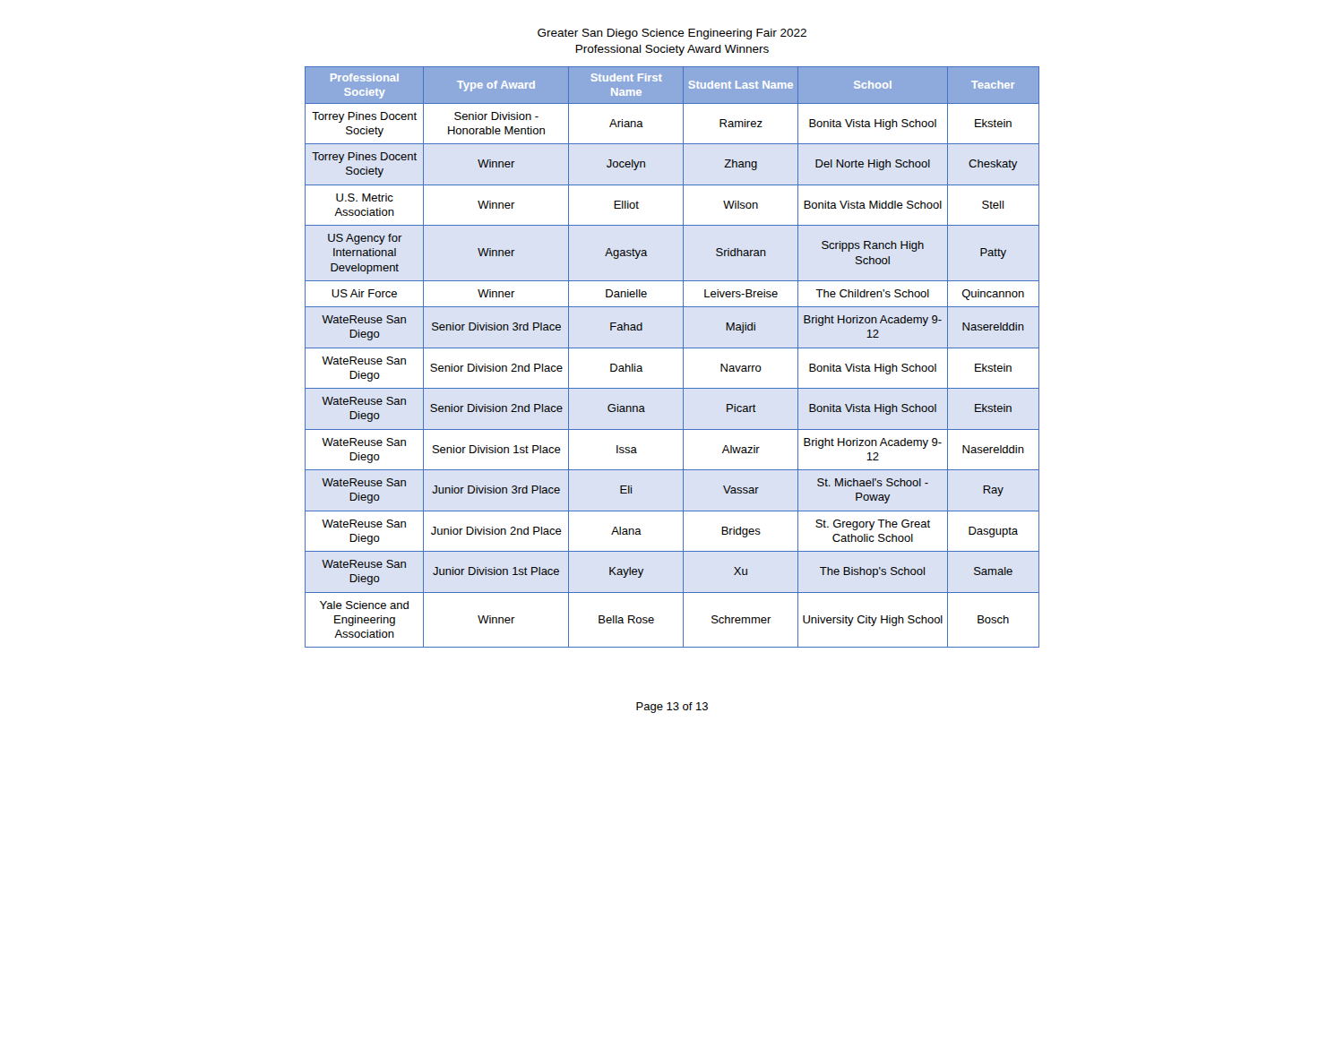Greater San Diego Science Engineering Fair 2022
Professional Society Award Winners
| Professional Society | Type of Award | Student First Name | Student Last Name | School | Teacher |
| --- | --- | --- | --- | --- | --- |
| Torrey Pines Docent Society | Senior Division - Honorable Mention | Ariana | Ramirez | Bonita Vista High School | Ekstein |
| Torrey Pines Docent Society | Winner | Jocelyn | Zhang | Del Norte High School | Cheskaty |
| U.S. Metric Association | Winner | Elliot | Wilson | Bonita Vista Middle School | Stell |
| US Agency for International Development | Winner | Agastya | Sridharan | Scripps Ranch High School | Patty |
| US Air Force | Winner | Danielle | Leivers-Breise | The Children's School | Quincannon |
| WateReuse San Diego | Senior Division 3rd Place | Fahad | Majidi | Bright Horizon Academy 9-12 | Naserelddin |
| WateReuse San Diego | Senior Division 2nd Place | Dahlia | Navarro | Bonita Vista High School | Ekstein |
| WateReuse San Diego | Senior Division 2nd Place | Gianna | Picart | Bonita Vista High School | Ekstein |
| WateReuse San Diego | Senior Division 1st Place | Issa | Alwazir | Bright Horizon Academy 9-12 | Naserelddin |
| WateReuse San Diego | Junior Division 3rd Place | Eli | Vassar | St. Michael's School - Poway | Ray |
| WateReuse San Diego | Junior Division 2nd Place | Alana | Bridges | St. Gregory The Great Catholic School | Dasgupta |
| WateReuse San Diego | Junior Division 1st Place | Kayley | Xu | The Bishop's School | Samale |
| Yale Science and Engineering Association | Winner | Bella Rose | Schremmer | University City High School | Bosch |
Page 13 of 13